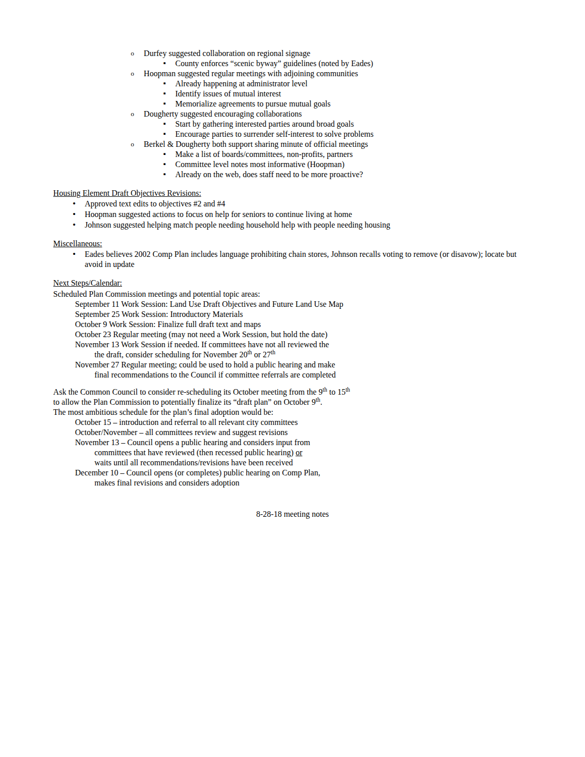Durfey suggested collaboration on regional signage
County enforces “scenic byway” guidelines (noted by Eades)
Hoopman suggested regular meetings with adjoining communities
Already happening at administrator level
Identify issues of mutual interest
Memorialize agreements to pursue mutual goals
Dougherty suggested encouraging collaborations
Start by gathering interested parties around broad goals
Encourage parties to surrender self-interest to solve problems
Berkel & Dougherty both support sharing minute of official meetings
Make a list of boards/committees, non-profits, partners
Committee level notes most informative (Hoopman)
Already on the web, does staff need to be more proactive?
Housing Element Draft Objectives Revisions:
Approved text edits to objectives #2 and #4
Hoopman suggested actions to focus on help for seniors to continue living at home
Johnson suggested helping match people needing household help with people needing housing
Miscellaneous:
Eades believes 2002 Comp Plan includes language prohibiting chain stores, Johnson recalls voting to remove (or disavow); locate but avoid in update
Next Steps/Calendar:
Scheduled Plan Commission meetings and potential topic areas:
September 11 Work Session: Land Use Draft Objectives and Future Land Use Map
September 25 Work Session: Introductory Materials
October 9 Work Session: Finalize full draft text and maps
October 23 Regular meeting (may not need a Work Session, but hold the date)
November 13 Work Session if needed. If committees have not all reviewed the
the draft, consider scheduling for November 20th or 27th
November 27 Regular meeting; could be used to hold a public hearing and make
final recommendations to the Council if committee referrals are completed
Ask the Common Council to consider re-scheduling its October meeting from the 9th to 15th
to allow the Plan Commission to potentially finalize its “draft plan” on October 9th.
The most ambitious schedule for the plan’s final adoption would be:
October 15 – introduction and referral to all relevant city committees
October/November – all committees review and suggest revisions
November 13 – Council opens a public hearing and considers input from
committees that have reviewed (then recessed public hearing) or
waits until all recommendations/revisions have been received
December 10 – Council opens (or completes) public hearing on Comp Plan,
makes final revisions and considers adoption
8-28-18 meeting notes